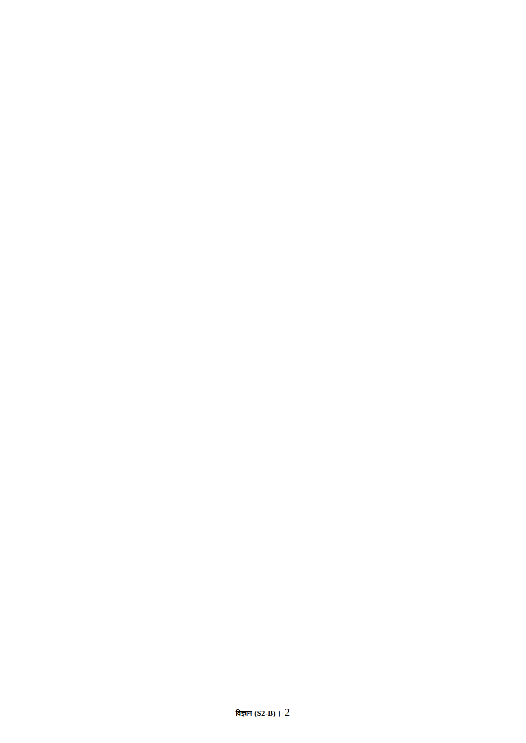विज्ञान (S2-B)।2